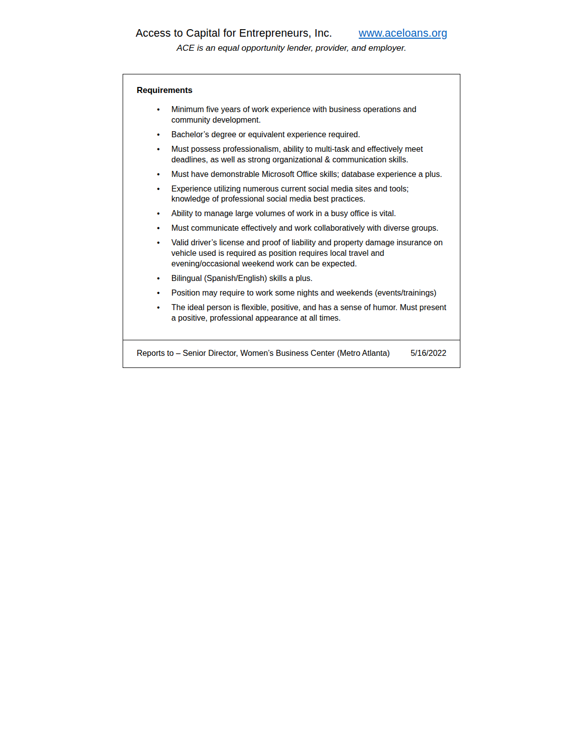Access to Capital for Entrepreneurs, Inc. www.aceloans.org
ACE is an equal opportunity lender, provider, and employer.
Requirements
Minimum five years of work experience with business operations and community development.
Bachelor’s degree or equivalent experience required.
Must possess professionalism, ability to multi-task and effectively meet deadlines, as well as strong organizational & communication skills.
Must have demonstrable Microsoft Office skills; database experience a plus.
Experience utilizing numerous current social media sites and tools; knowledge of professional social media best practices.
Ability to manage large volumes of work in a busy office is vital.
Must communicate effectively and work collaboratively with diverse groups.
Valid driver’s license and proof of liability and property damage insurance on vehicle used is required as position requires local travel and evening/occasional weekend work can be expected.
Bilingual (Spanish/English) skills a plus.
Position may require to work some nights and weekends (events/trainings)
The ideal person is flexible, positive, and has a sense of humor. Must present a positive, professional appearance at all times.
Reports to – Senior Director, Women’s Business Center (Metro Atlanta) 5/16/2022